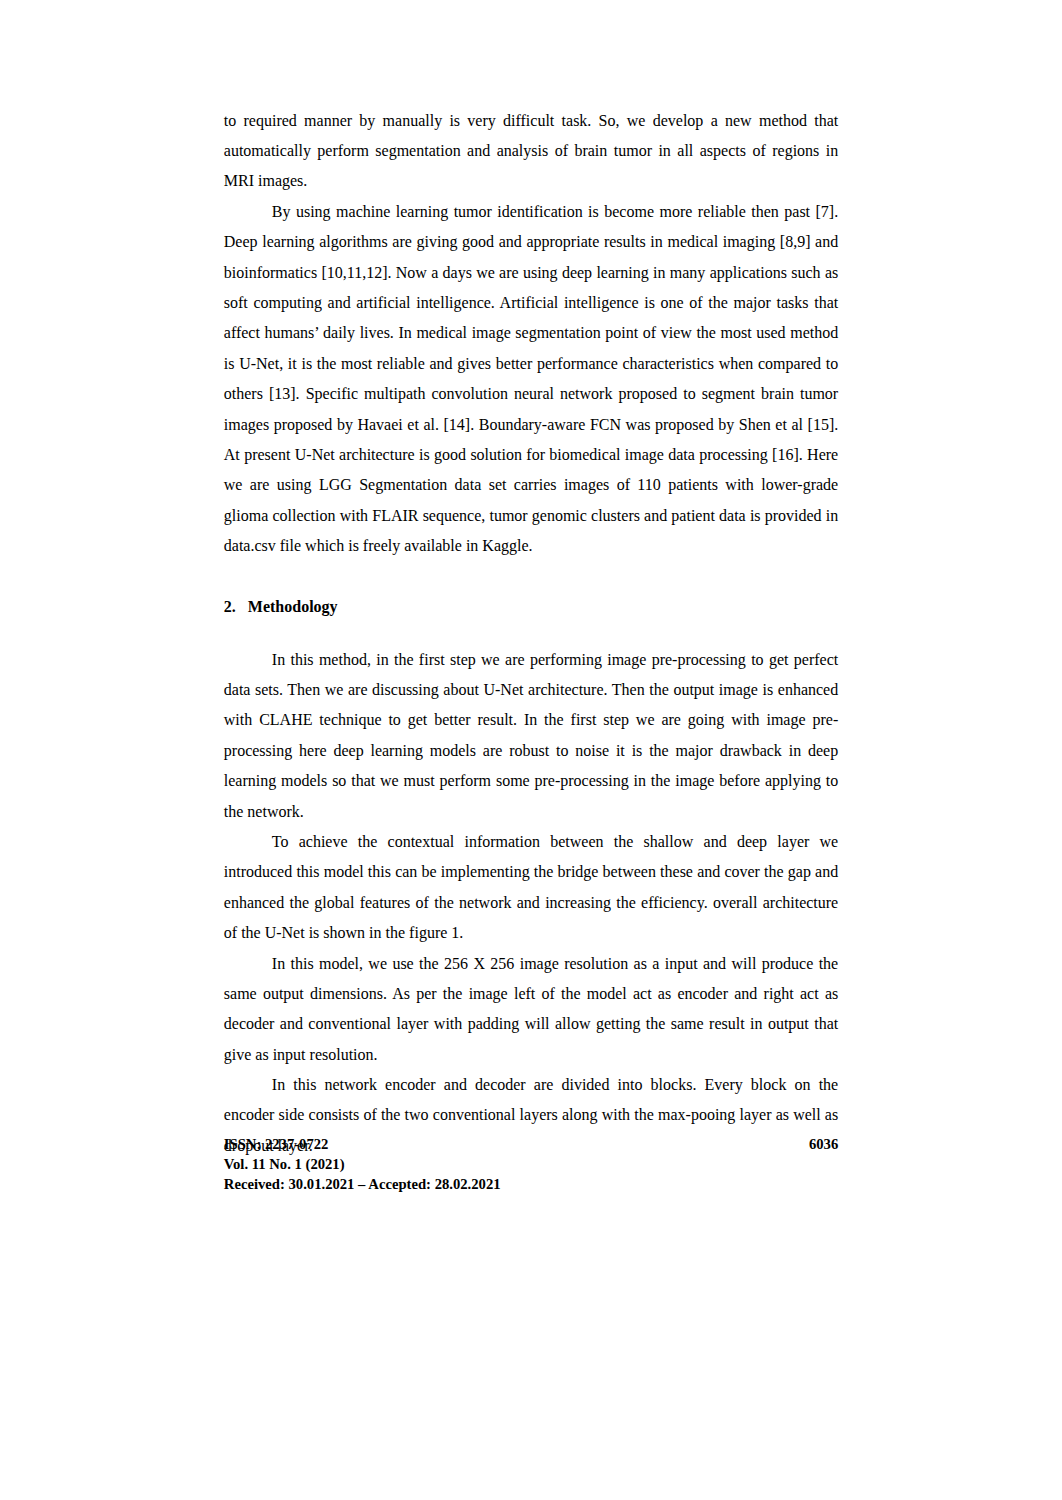to required manner by manually is very difficult task. So, we develop a new method that automatically perform segmentation and analysis of brain tumor in all aspects of regions in MRI images.
By using machine learning tumor identification is become more reliable then past [7]. Deep learning algorithms are giving good and appropriate results in medical imaging [8,9] and bioinformatics [10,11,12]. Now a days we are using deep learning in many applications such as soft computing and artificial intelligence. Artificial intelligence is one of the major tasks that affect humans’ daily lives. In medical image segmentation point of view the most used method is U-Net, it is the most reliable and gives better performance characteristics when compared to others [13]. Specific multipath convolution neural network proposed to segment brain tumor images proposed by Havaei et al. [14]. Boundary-aware FCN was proposed by Shen et al [15]. At present U-Net architecture is good solution for biomedical image data processing [16]. Here we are using LGG Segmentation data set carries images of 110 patients with lower-grade glioma collection with FLAIR sequence, tumor genomic clusters and patient data is provided in data.csv file which is freely available in Kaggle.
2. Methodology
In this method, in the first step we are performing image pre-processing to get perfect data sets. Then we are discussing about U-Net architecture. Then the output image is enhanced with CLAHE technique to get better result. In the first step we are going with image pre-processing here deep learning models are robust to noise it is the major drawback in deep learning models so that we must perform some pre-processing in the image before applying to the network.
To achieve the contextual information between the shallow and deep layer we introduced this model this can be implementing the bridge between these and cover the gap and enhanced the global features of the network and increasing the efficiency. overall architecture of the U-Net is shown in the figure 1.
In this model, we use the 256 X 256 image resolution as a input and will produce the same output dimensions. As per the image left of the model act as encoder and right act as decoder and conventional layer with padding will allow getting the same result in output that give as input resolution.
In this network encoder and decoder are divided into blocks. Every block on the encoder side consists of the two conventional layers along with the max-pooing layer as well as dropout layer.
ISSN: 2237-0722
Vol. 11 No. 1 (2021)
Received: 30.01.2021 – Accepted: 28.02.2021
6036